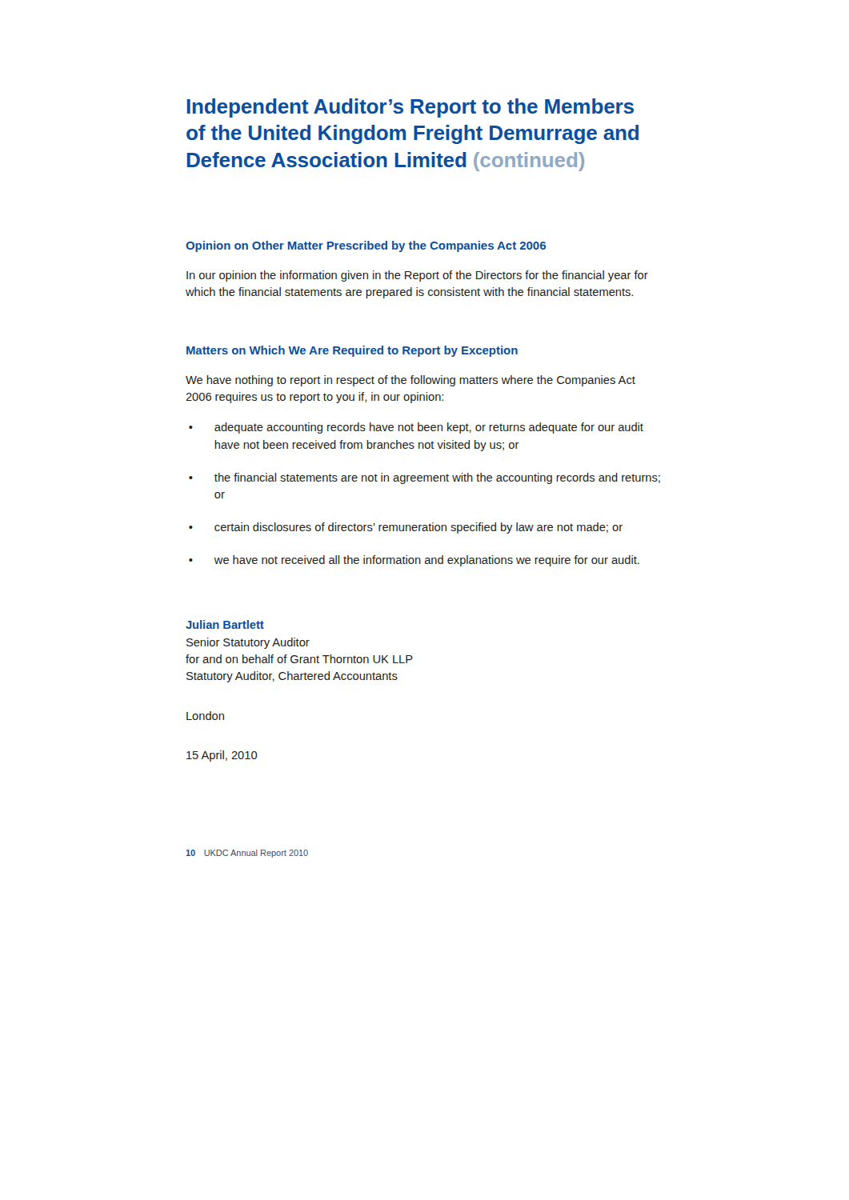Independent Auditor’s Report to the Members
of the United Kingdom Freight Demurrage and
Defence Association Limited (continued)
Opinion on Other Matter Prescribed by the Companies Act 2006
In our opinion the information given in the Report of the Directors for the financial year for which the financial statements are prepared is consistent with the financial statements.
Matters on Which We Are Required to Report by Exception
We have nothing to report in respect of the following matters where the Companies Act 2006 requires us to report to you if, in our opinion:
adequate accounting records have not been kept, or returns adequate for our audit have not been received from branches not visited by us; or
the financial statements are not in agreement with the accounting records and returns; or
certain disclosures of directors’ remuneration specified by law are not made; or
we have not received all the information and explanations we require for our audit.
Julian Bartlett
Senior Statutory Auditor
for and on behalf of Grant Thornton UK LLP
Statutory Auditor, Chartered Accountants
London
15 April, 2010
10 UKDC Annual Report 2010